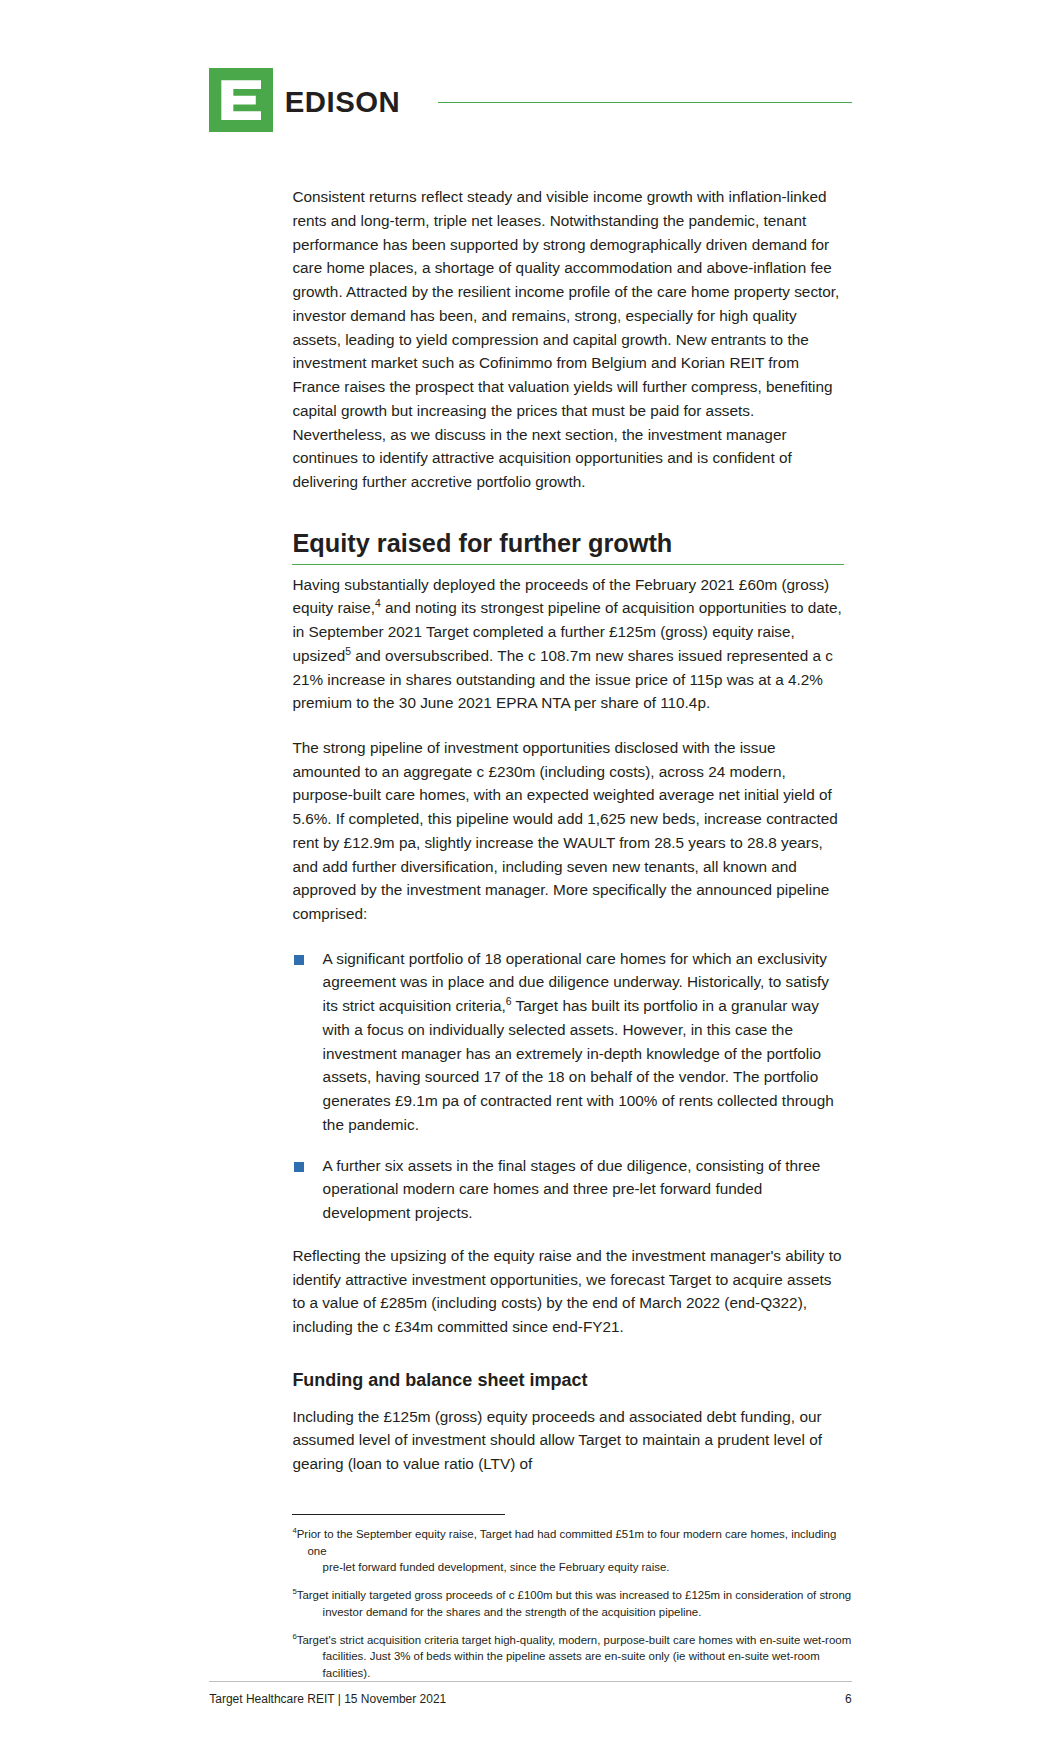EDISON
Consistent returns reflect steady and visible income growth with inflation-linked rents and long-term, triple net leases. Notwithstanding the pandemic, tenant performance has been supported by strong demographically driven demand for care home places, a shortage of quality accommodation and above-inflation fee growth. Attracted by the resilient income profile of the care home property sector, investor demand has been, and remains, strong, especially for high quality assets, leading to yield compression and capital growth. New entrants to the investment market such as Cofinimmo from Belgium and Korian REIT from France raises the prospect that valuation yields will further compress, benefiting capital growth but increasing the prices that must be paid for assets. Nevertheless, as we discuss in the next section, the investment manager continues to identify attractive acquisition opportunities and is confident of delivering further accretive portfolio growth.
Equity raised for further growth
Having substantially deployed the proceeds of the February 2021 £60m (gross) equity raise,4 and noting its strongest pipeline of acquisition opportunities to date, in September 2021 Target completed a further £125m (gross) equity raise, upsized5 and oversubscribed. The c 108.7m new shares issued represented a c 21% increase in shares outstanding and the issue price of 115p was at a 4.2% premium to the 30 June 2021 EPRA NTA per share of 110.4p.
The strong pipeline of investment opportunities disclosed with the issue amounted to an aggregate c £230m (including costs), across 24 modern, purpose-built care homes, with an expected weighted average net initial yield of 5.6%. If completed, this pipeline would add 1,625 new beds, increase contracted rent by £12.9m pa, slightly increase the WAULT from 28.5 years to 28.8 years, and add further diversification, including seven new tenants, all known and approved by the investment manager. More specifically the announced pipeline comprised:
A significant portfolio of 18 operational care homes for which an exclusivity agreement was in place and due diligence underway. Historically, to satisfy its strict acquisition criteria,6 Target has built its portfolio in a granular way with a focus on individually selected assets. However, in this case the investment manager has an extremely in-depth knowledge of the portfolio assets, having sourced 17 of the 18 on behalf of the vendor. The portfolio generates £9.1m pa of contracted rent with 100% of rents collected through the pandemic.
A further six assets in the final stages of due diligence, consisting of three operational modern care homes and three pre-let forward funded development projects.
Reflecting the upsizing of the equity raise and the investment manager's ability to identify attractive investment opportunities, we forecast Target to acquire assets to a value of £285m (including costs) by the end of March 2022 (end-Q322), including the c £34m committed since end-FY21.
Funding and balance sheet impact
Including the £125m (gross) equity proceeds and associated debt funding, our assumed level of investment should allow Target to maintain a prudent level of gearing (loan to value ratio (LTV) of
4Prior to the September equity raise, Target had had committed £51m to four modern care homes, including one pre-let forward funded development, since the February equity raise.
5Target initially targeted gross proceeds of c £100m but this was increased to £125m in consideration of strong investor demand for the shares and the strength of the acquisition pipeline.
6Target's strict acquisition criteria target high-quality, modern, purpose-built care homes with en-suite wet-room facilities. Just 3% of beds within the pipeline assets are en-suite only (ie without en-suite wet-room facilities).
Target Healthcare REIT | 15 November 2021 6